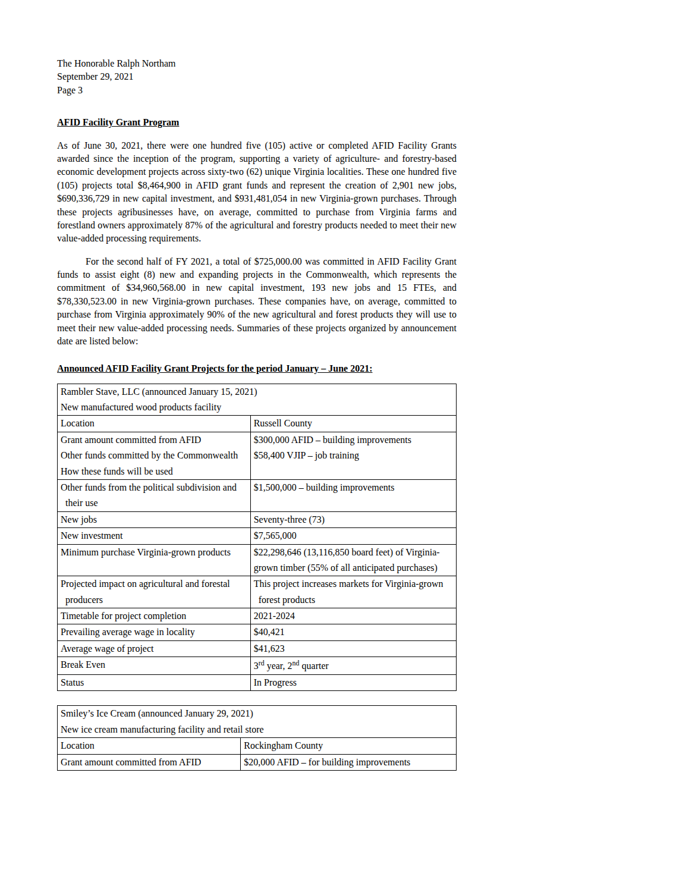The Honorable Ralph Northam
September 29, 2021
Page 3
AFID Facility Grant Program
As of June 30, 2021, there were one hundred five (105) active or completed AFID Facility Grants awarded since the inception of the program, supporting a variety of agriculture- and forestry-based economic development projects across sixty-two (62) unique Virginia localities. These one hundred five (105) projects total $8,464,900 in AFID grant funds and represent the creation of 2,901 new jobs, $690,336,729 in new capital investment, and $931,481,054 in new Virginia-grown purchases. Through these projects agribusinesses have, on average, committed to purchase from Virginia farms and forestland owners approximately 87% of the agricultural and forestry products needed to meet their new value-added processing requirements.
For the second half of FY 2021, a total of $725,000.00 was committed in AFID Facility Grant funds to assist eight (8) new and expanding projects in the Commonwealth, which represents the commitment of $34,960,568.00 in new capital investment, 193 new jobs and 15 FTEs, and $78,330,523.00 in new Virginia-grown purchases. These companies have, on average, committed to purchase from Virginia approximately 90% of the new agricultural and forest products they will use to meet their new value-added processing needs. Summaries of these projects organized by announcement date are listed below:
Announced AFID Facility Grant Projects for the period January – June 2021:
| Rambler Stave, LLC (announced January 15, 2021) |
| New manufactured wood products facility |
| Location | Russell County |
| Grant amount committed from AFID | $300,000 AFID – building improvements |
| Other funds committed by the Commonwealth | $58,400 VJIP – job training |
| How these funds will be used | |
| Other funds from the political subdivision and | $1,500,000 – building improvements |
| their use | |
| New jobs | Seventy-three (73) |
| New investment | $7,565,000 |
| Minimum purchase Virginia-grown products | $22,298,646 (13,116,850 board feet) of Virginia- |
| | grown timber (55% of all anticipated purchases) |
| Projected impact on agricultural and forestal | This project increases markets for Virginia-grown |
| producers | forest products |
| Timetable for project completion | 2021-2024 |
| Prevailing average wage in locality | $40,421 |
| Average wage of project | $41,623 |
| Break Even | 3 rd year, 2 nd quarter |
| Status | In Progress |
| Smiley’s Ice Cream (announced January 29, 2021) |
| New ice cream manufacturing facility and retail store |
| Location | Rockingham County |
| Grant amount committed from AFID | $20,000 AFID – for building improvements |